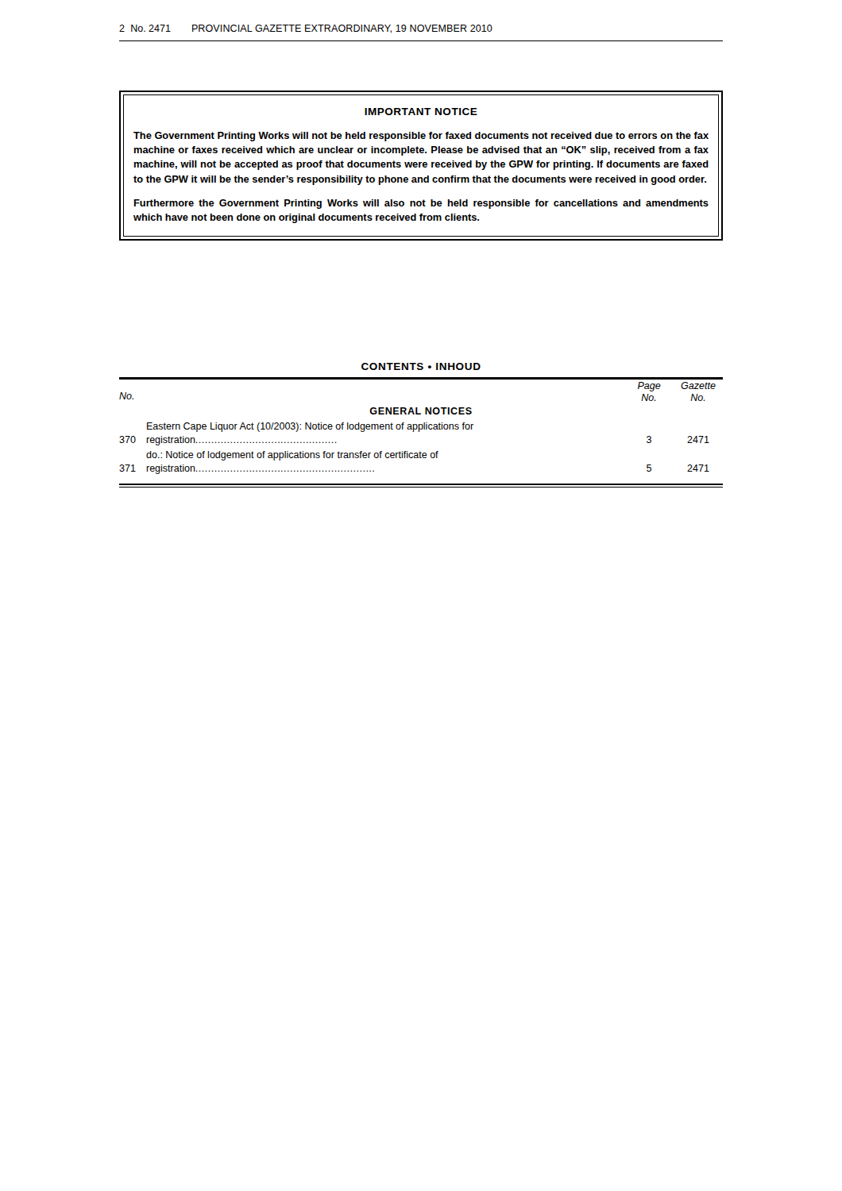2 No. 2471 PROVINCIAL GAZETTE EXTRAORDINARY, 19 NOVEMBER 2010
IMPORTANT NOTICE
The Government Printing Works will not be held responsible for faxed documents not received due to errors on the fax machine or faxes received which are unclear or incomplete. Please be advised that an “OK” slip, received from a fax machine, will not be accepted as proof that documents were received by the GPW for printing. If documents are faxed to the GPW it will be the sender’s responsibility to phone and confirm that the documents were received in good order.
Furthermore the Government Printing Works will also not be held responsible for cancellations and amendments which have not been done on original documents received from clients.
CONTENTS • INHOUD
| No. | | Page No. | Gazette No. |
| GENERAL NOTICES |
| 370 | Eastern Cape Liquor Act (10/2003): Notice of lodgement of applications for registration ............................................. | 3 | 2471 |
| 371 | do.: Notice of lodgement of applications for transfer of certificate of registration ......................................................... | 5 | 2471 |